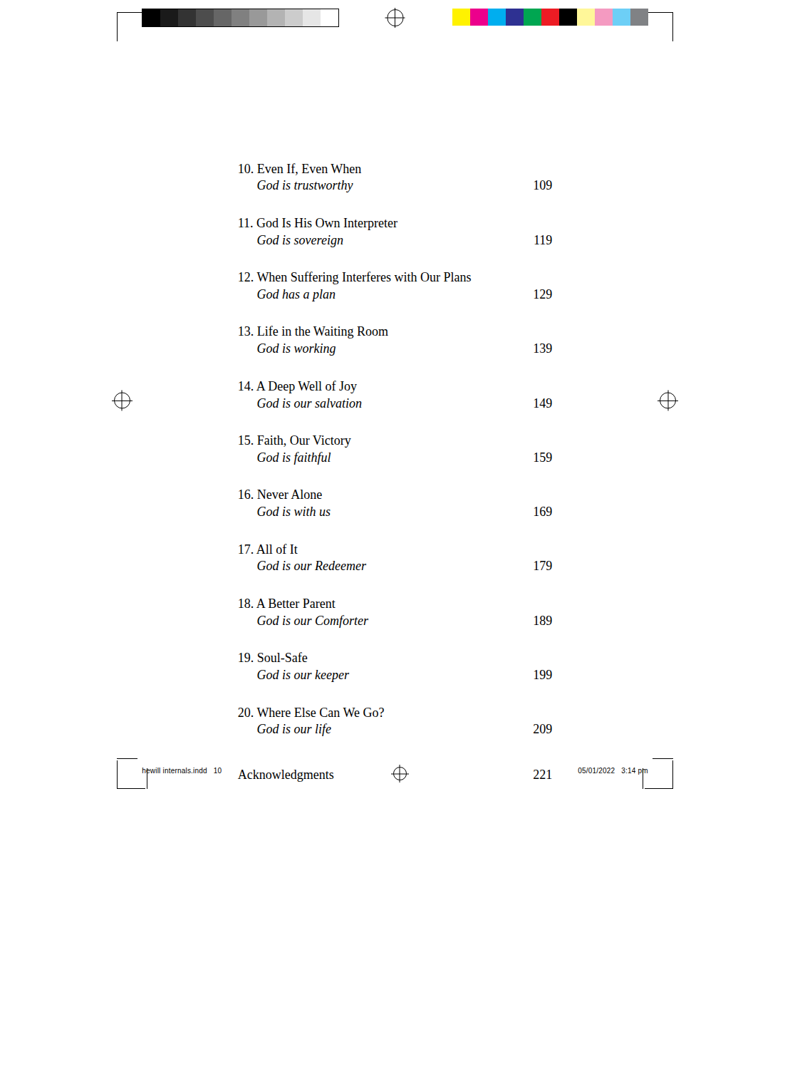10. Even If, Even When God is trustworthy
109
11. God Is His Own Interpreter God is sovereign
119
12. When Suffering Interferes with Our Plans God has a plan
129
13. Life in the Waiting Room God is working
139
14. A Deep Well of Joy God is our salvation
149
15. Faith, Our Victory God is faithful
159
16. Never Alone God is with us
169
17. All of It God is our Redeemer
179
18. A Better Parent God is our Comforter
189
19. Soul-Safe God is our keeper
199
20. Where Else Can We Go? God is our life
209
Acknowledgments
221
hewill internals.indd 10
05/01/2022 3:14 pm